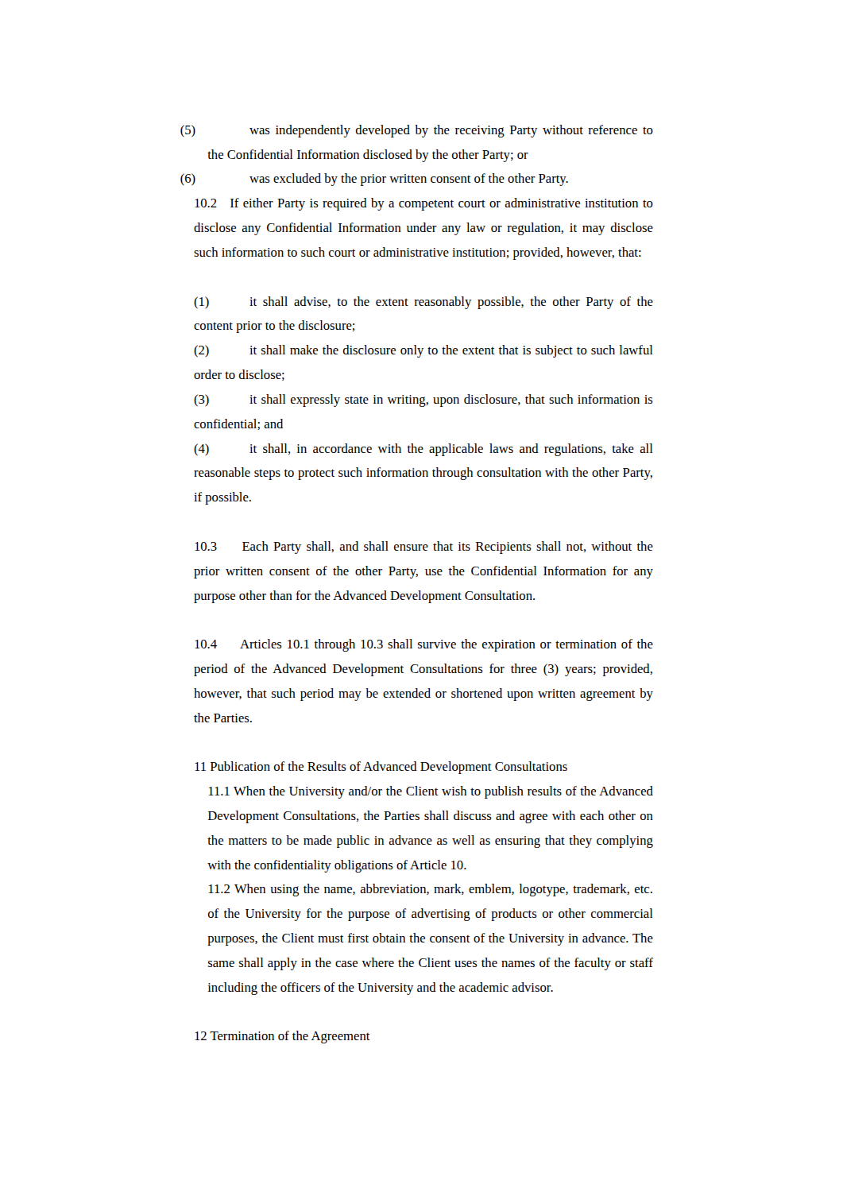(5) was independently developed by the receiving Party without reference to the Confidential Information disclosed by the other Party; or
(6) was excluded by the prior written consent of the other Party.
10.2 If either Party is required by a competent court or administrative institution to disclose any Confidential Information under any law or regulation, it may disclose such information to such court or administrative institution; provided, however, that:
(1) it shall advise, to the extent reasonably possible, the other Party of the content prior to the disclosure;
(2) it shall make the disclosure only to the extent that is subject to such lawful order to disclose;
(3) it shall expressly state in writing, upon disclosure, that such information is confidential; and
(4) it shall, in accordance with the applicable laws and regulations, take all reasonable steps to protect such information through consultation with the other Party, if possible.
10.3 Each Party shall, and shall ensure that its Recipients shall not, without the prior written consent of the other Party, use the Confidential Information for any purpose other than for the Advanced Development Consultation.
10.4 Articles 10.1 through 10.3 shall survive the expiration or termination of the period of the Advanced Development Consultations for three (3) years; provided, however, that such period may be extended or shortened upon written agreement by the Parties.
11 Publication of the Results of Advanced Development Consultations
11.1 When the University and/or the Client wish to publish results of the Advanced Development Consultations, the Parties shall discuss and agree with each other on the matters to be made public in advance as well as ensuring that they complying with the confidentiality obligations of Article 10.
11.2 When using the name, abbreviation, mark, emblem, logotype, trademark, etc. of the University for the purpose of advertising of products or other commercial purposes, the Client must first obtain the consent of the University in advance. The same shall apply in the case where the Client uses the names of the faculty or staff including the officers of the University and the academic advisor.
12 Termination of the Agreement